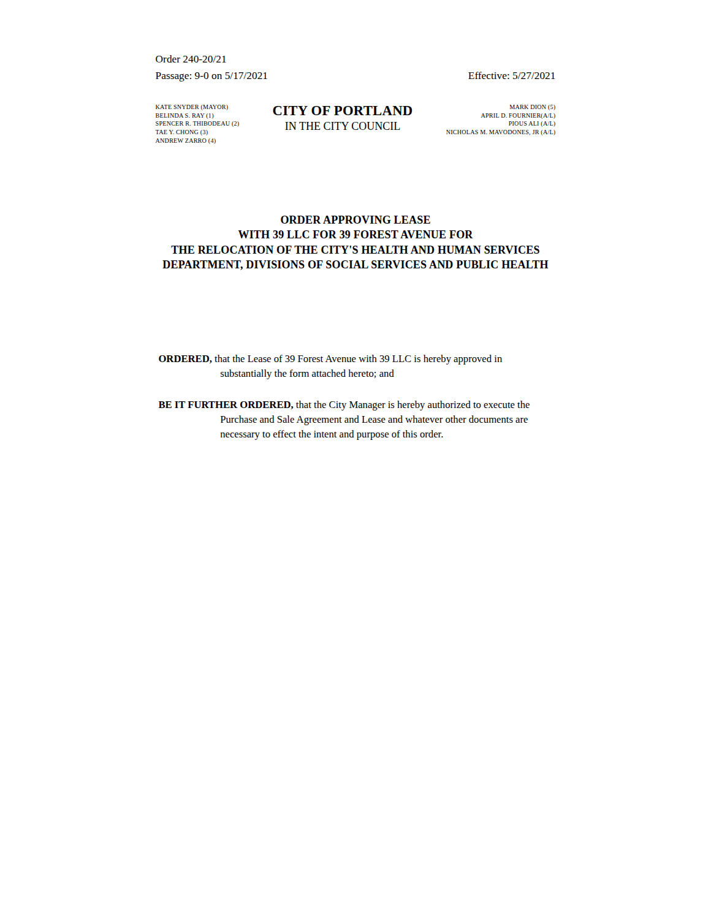Order 240-20/21
Passage: 9-0 on 5/17/2021 Effective: 5/27/2021
KATE SNYDER (MAYOR)
BELINDA S. RAY (1)
SPENCER R. THIBODEAU (2)
TAE Y. CHONG (3)
ANDREW ZARRO (4)
CITY OF PORTLAND
IN THE CITY COUNCIL
MARK DION (5)
APRIL D. FOURNIER(A/L)
PIOUS ALI (A/L)
NICHOLAS M. MAVODONES, JR (A/L)
ORDER APPROVING LEASE WITH 39 LLC FOR 39 FOREST AVENUE FOR THE RELOCATION OF THE CITY'S HEALTH AND HUMAN SERVICES DEPARTMENT, DIVISIONS OF SOCIAL SERVICES AND PUBLIC HEALTH
ORDERED, that the Lease of 39 Forest Avenue with 39 LLC is hereby approved in substantially the form attached hereto; and
BE IT FURTHER ORDERED, that the City Manager is hereby authorized to execute the Purchase and Sale Agreement and Lease and whatever other documents are necessary to effect the intent and purpose of this order.